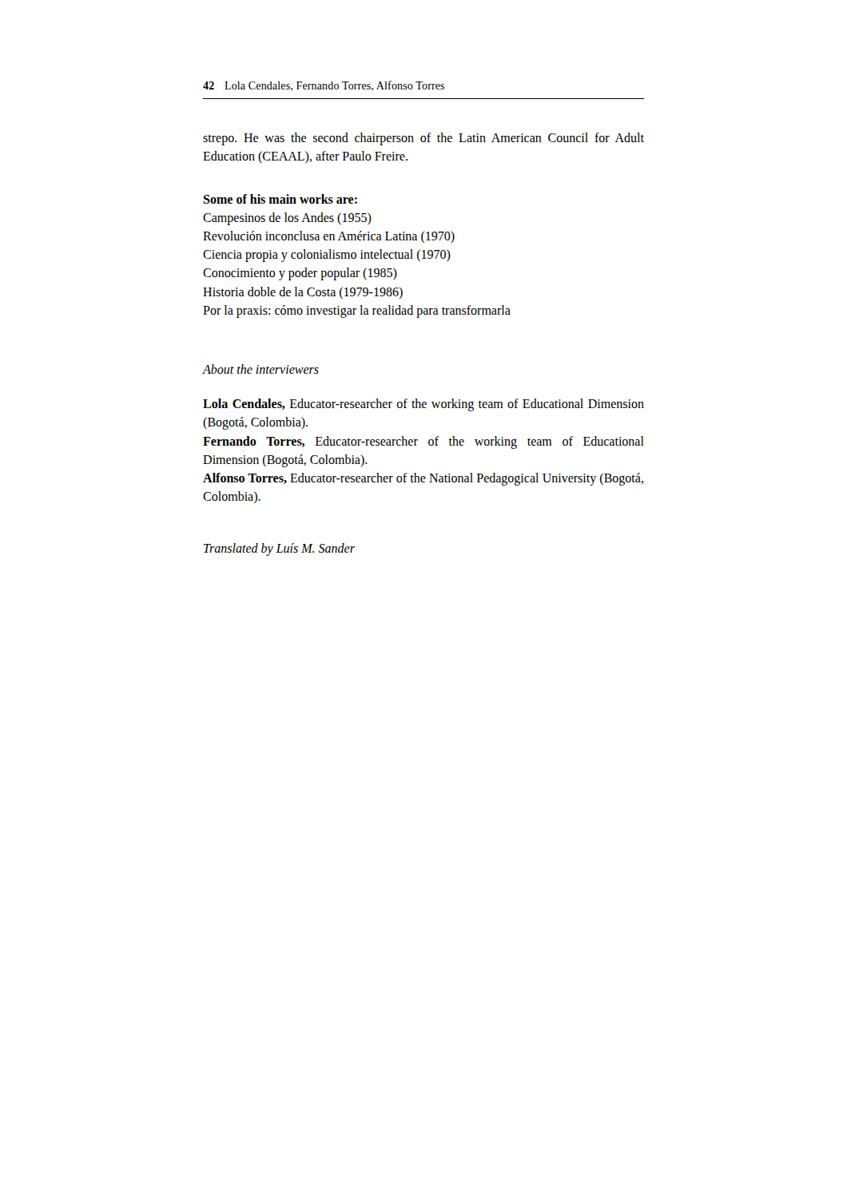42 Lola Cendales, Fernando Torres, Alfonso Torres
strepo. He was the second chairperson of the Latin American Council for Adult Education (CEAAL), after Paulo Freire.
Some of his main works are:
Campesinos de los Andes (1955)
Revolución inconclusa en América Latina (1970)
Ciencia propia y colonialismo intelectual (1970)
Conocimiento y poder popular (1985)
Historia doble de la Costa (1979-1986)
Por la praxis: cómo investigar la realidad para transformarla
About the interviewers
Lola Cendales, Educator-researcher of the working team of Educational Dimension (Bogotá, Colombia).
Fernando Torres, Educator-researcher of the working team of Educational Dimension (Bogotá, Colombia).
Alfonso Torres, Educator-researcher of the National Pedagogical University (Bogotá, Colombia).
Translated by Luís M. Sander